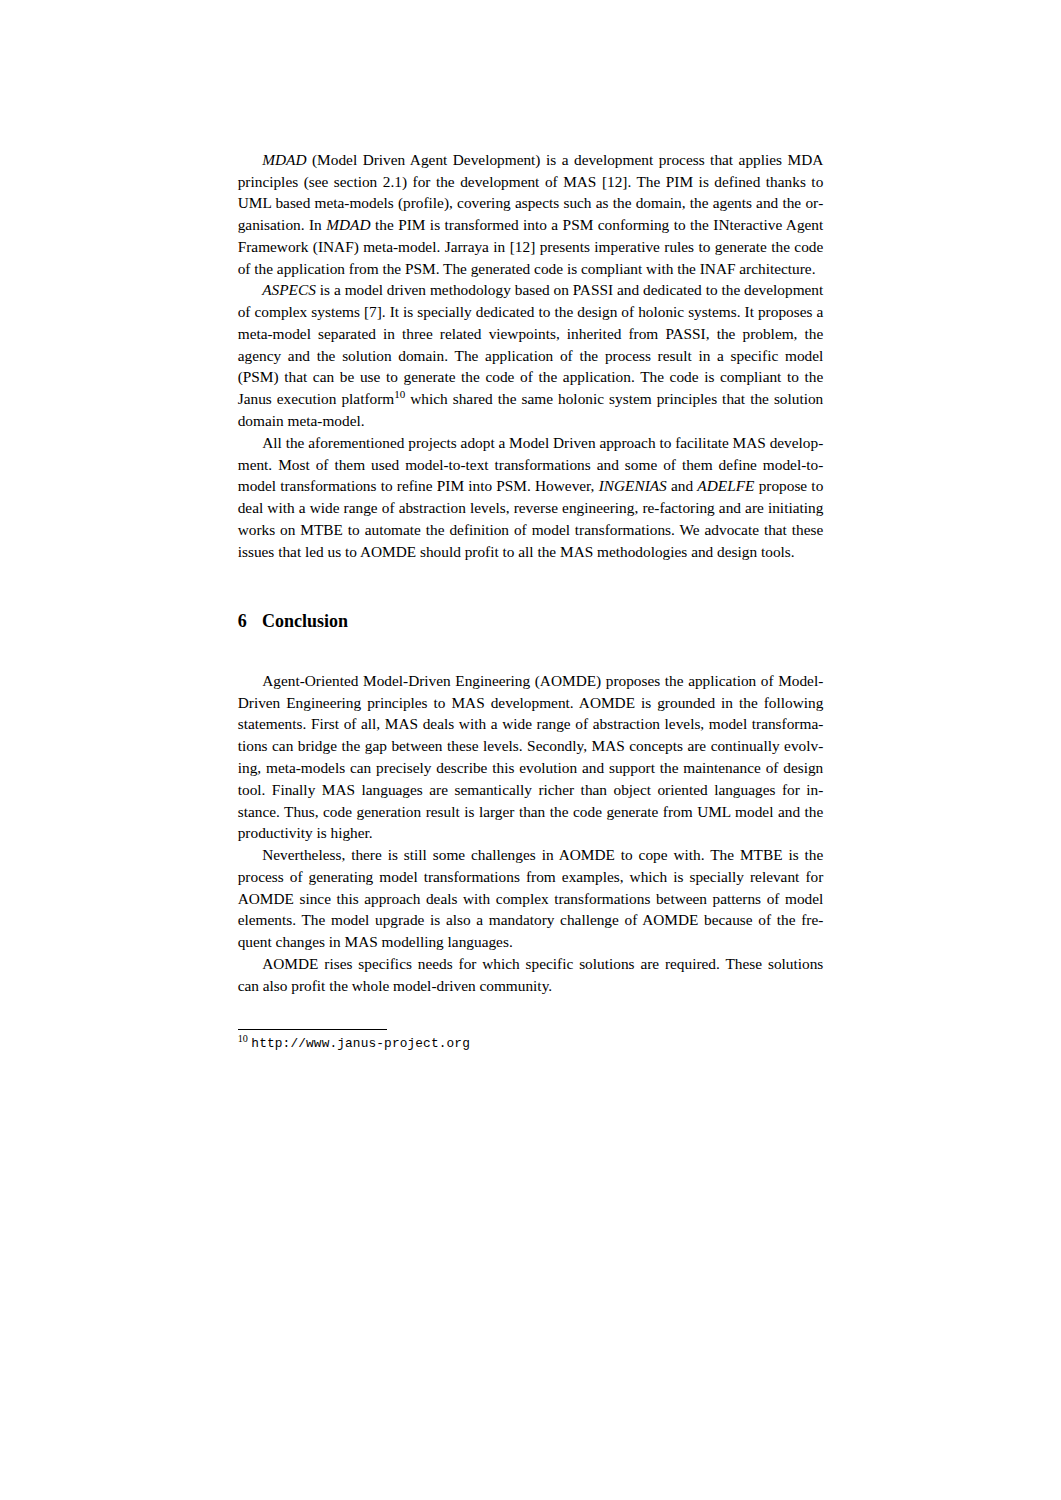MDAD (Model Driven Agent Development) is a development process that applies MDA principles (see section 2.1) for the development of MAS [12]. The PIM is defined thanks to UML based meta-models (profile), covering aspects such as the domain, the agents and the organisation. In MDAD the PIM is transformed into a PSM conforming to the INteractive Agent Framework (INAF) meta-model. Jarraya in [12] presents imperative rules to generate the code of the application from the PSM. The generated code is compliant with the INAF architecture.
ASPECS is a model driven methodology based on PASSI and dedicated to the development of complex systems [7]. It is specially dedicated to the design of holonic systems. It proposes a meta-model separated in three related viewpoints, inherited from PASSI, the problem, the agency and the solution domain. The application of the process result in a specific model (PSM) that can be use to generate the code of the application. The code is compliant to the Janus execution platform10 which shared the same holonic system principles that the solution domain meta-model.
All the aforementioned projects adopt a Model Driven approach to facilitate MAS development. Most of them used model-to-text transformations and some of them define model-to-model transformations to refine PIM into PSM. However, INGENIAS and ADELFE propose to deal with a wide range of abstraction levels, reverse engineering, re-factoring and are initiating works on MTBE to automate the definition of model transformations. We advocate that these issues that led us to AOMDE should profit to all the MAS methodologies and design tools.
6 Conclusion
Agent-Oriented Model-Driven Engineering (AOMDE) proposes the application of Model-Driven Engineering principles to MAS development. AOMDE is grounded in the following statements. First of all, MAS deals with a wide range of abstraction levels, model transformations can bridge the gap between these levels. Secondly, MAS concepts are continually evolving, meta-models can precisely describe this evolution and support the maintenance of design tool. Finally MAS languages are semantically richer than object oriented languages for instance. Thus, code generation result is larger than the code generate from UML model and the productivity is higher.
Nevertheless, there is still some challenges in AOMDE to cope with. The MTBE is the process of generating model transformations from examples, which is specially relevant for AOMDE since this approach deals with complex transformations between patterns of model elements. The model upgrade is also a mandatory challenge of AOMDE because of the frequent changes in MAS modelling languages.
AOMDE rises specifics needs for which specific solutions are required. These solutions can also profit the whole model-driven community.
10 http://www.janus-project.org